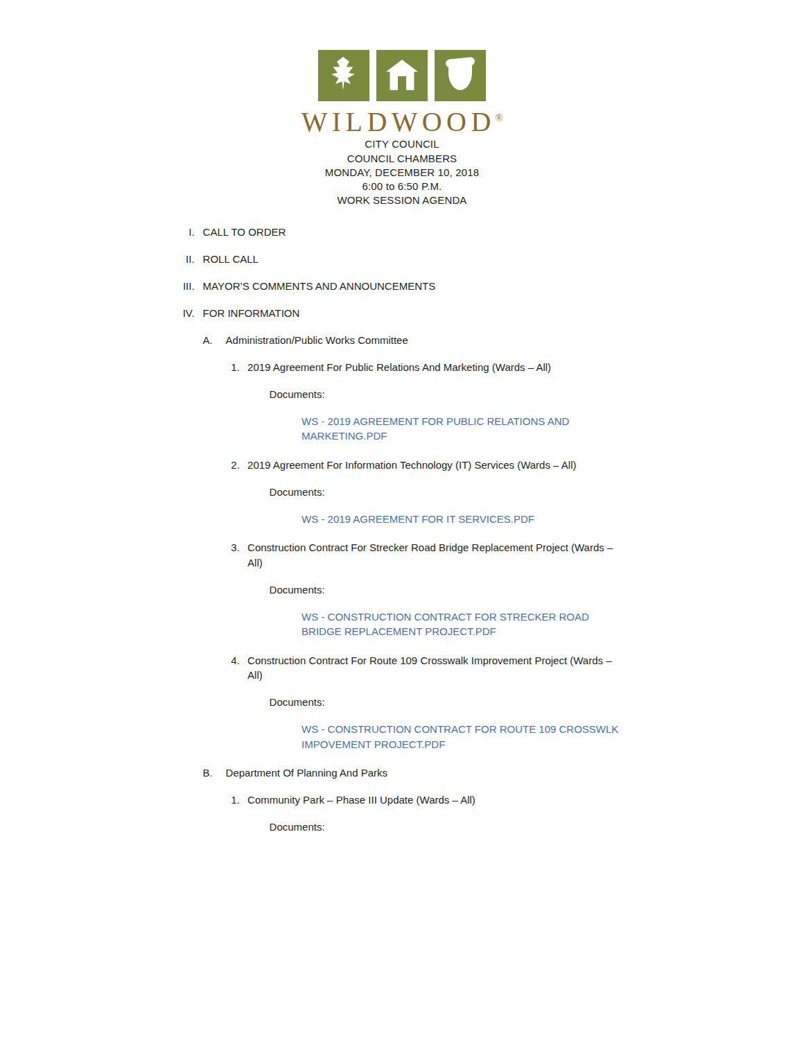WILDWOOD®
CITY COUNCIL
COUNCIL CHAMBERS
MONDAY, DECEMBER 10, 2018
6:00 to 6:50 P.M.
WORK SESSION AGENDA
I. CALL TO ORDER
II. ROLL CALL
III. MAYOR’S COMMENTS AND ANNOUNCEMENTS
IV. FOR INFORMATION
A. Administration/Public Works Committee
1. 2019 Agreement For Public Relations And Marketing (Wards – All)
Documents:
WS - 2019 AGREEMENT FOR PUBLIC RELATIONS AND MARKETING.PDF
2. 2019 Agreement For Information Technology (IT) Services (Wards – All)
Documents:
WS - 2019 AGREEMENT FOR IT SERVICES.PDF
3. Construction Contract For Strecker Road Bridge Replacement Project (Wards – All)
Documents:
WS - CONSTRUCTION CONTRACT FOR STRECKER ROAD BRIDGE REPLACEMENT PROJECT.PDF
4. Construction Contract For Route 109 Crosswalk Improvement Project (Wards – All)
Documents:
WS - CONSTRUCTION CONTRACT FOR ROUTE 109 CROSSWLK IMPOVEMENT PROJECT.PDF
B. Department Of Planning And Parks
1. Community Park – Phase III Update (Wards – All)
Documents: